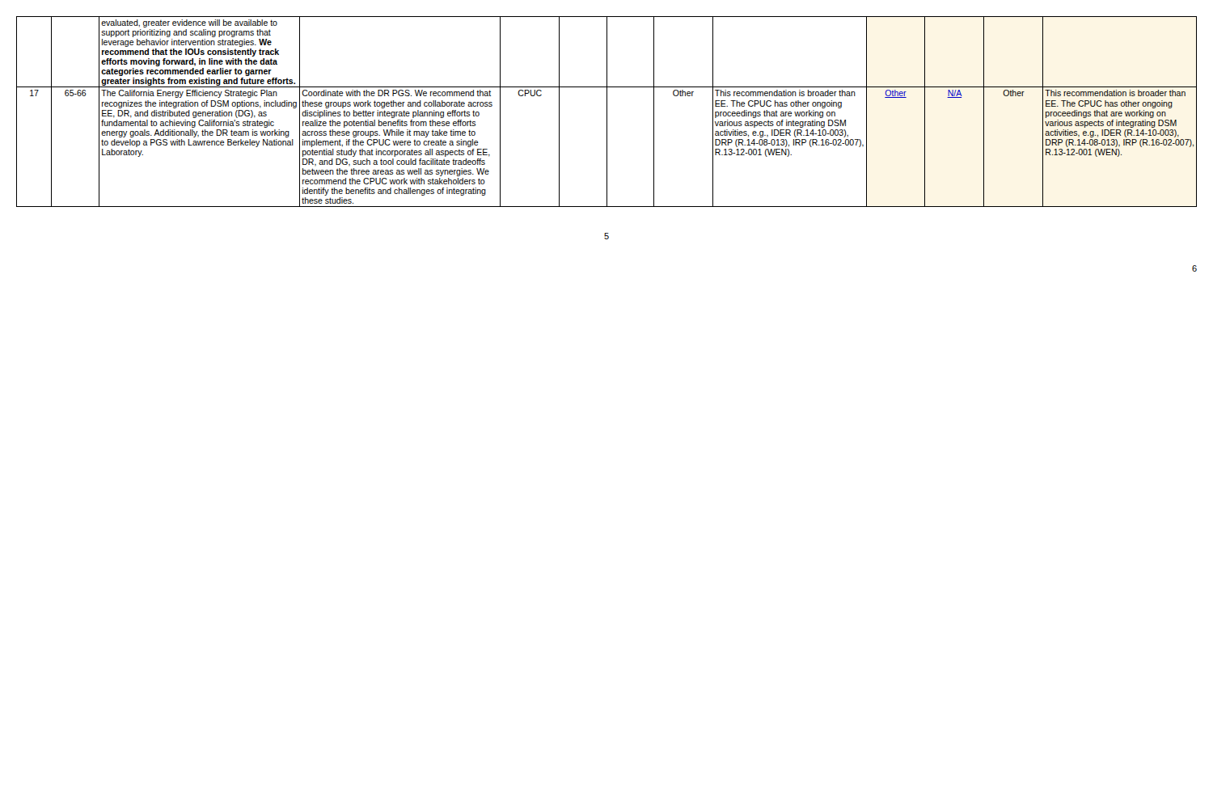| | | evaluated, greater evidence will be available to support prioritizing and scaling programs that leverage behavior intervention strategies. We recommend that the IOUs consistently track efforts moving forward, in line with the data categories recommended earlier to garner greater insights from existing and future efforts. | | | | | | | | | | |
| 17 | 65-66 | The California Energy Efficiency Strategic Plan recognizes the integration of DSM options, including EE, DR, and distributed generation (DG), as fundamental to achieving California's strategic energy goals. Additionally, the DR team is working to develop a PGS with Lawrence Berkeley National Laboratory. | Coordinate with the DR PGS. We recommend that these groups work together and collaborate across disciplines to better integrate planning efforts to realize the potential benefits from these efforts across these groups. While it may take time to implement, if the CPUC were to create a single potential study that incorporates all aspects of EE, DR, and DG, such a tool could facilitate tradeoffs between the three areas as well as synergies. We recommend the CPUC work with stakeholders to identify the benefits and challenges of integrating these studies. | CPUC | | | Other | This recommendation is broader than EE. The CPUC has other ongoing proceedings that are working on various aspects of integrating DSM activities, e.g., IDER (R.14-10-003), DRP (R.14-08-013), IRP (R.16-02-007), R.13-12-001 (WEN). | Other | N/A | Other | This recommendation is broader than EE. The CPUC has other ongoing proceedings that are working on various aspects of integrating DSM activities, e.g., IDER (R.14-10-003), DRP (R.14-08-013), IRP (R.16-02-007), R.13-12-001 (WEN). |
5
6